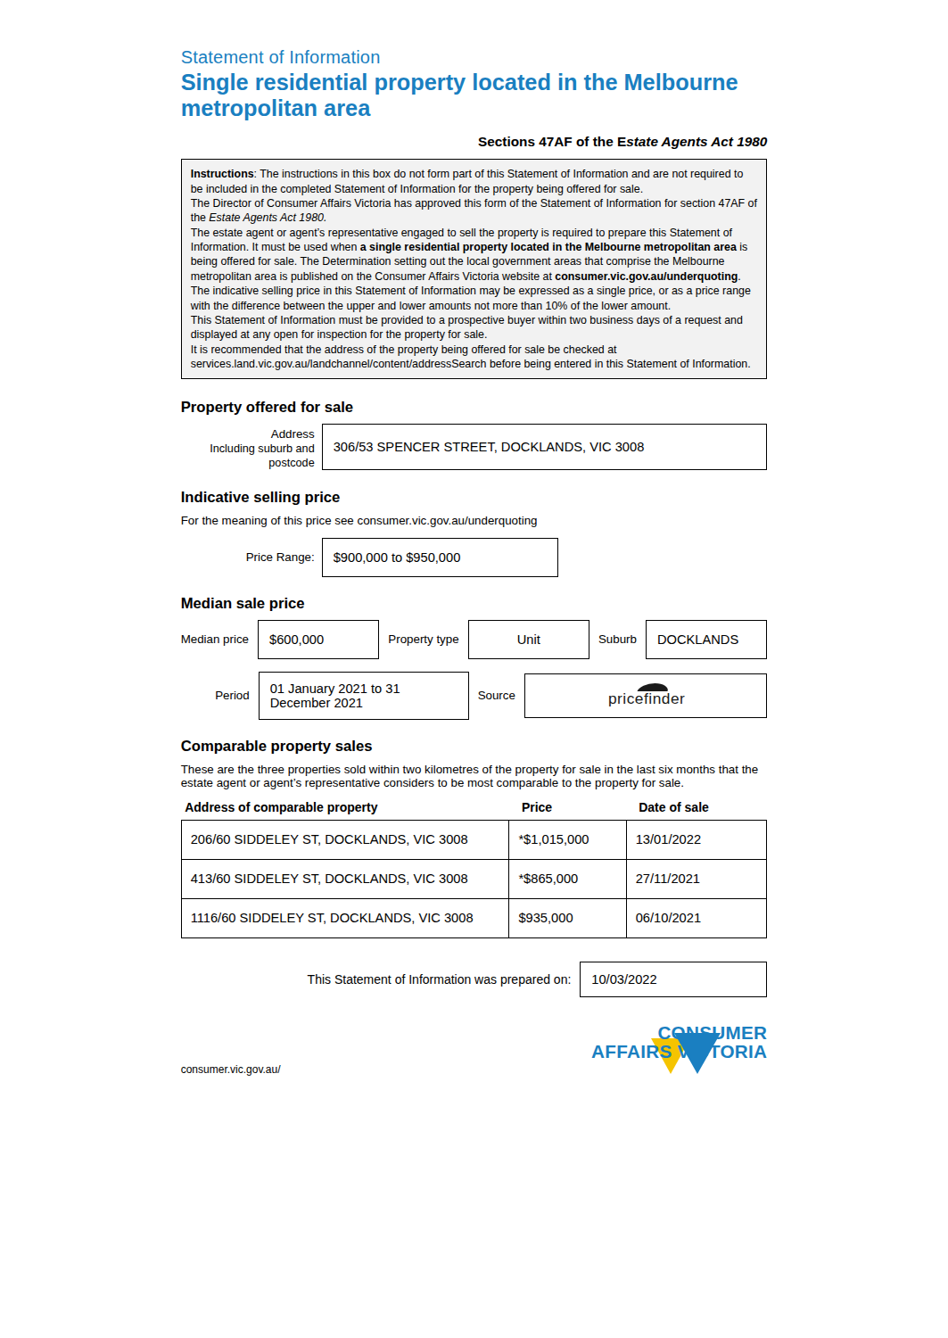Statement of Information
Single residential property located in the Melbourne metropolitan area
Sections 47AF of the Estate Agents Act 1980
Instructions: The instructions in this box do not form part of this Statement of Information and are not required to be included in the completed Statement of Information for the property being offered for sale.
The Director of Consumer Affairs Victoria has approved this form of the Statement of Information for section 47AF of the Estate Agents Act 1980.
The estate agent or agent’s representative engaged to sell the property is required to prepare this Statement of Information. It must be used when a single residential property located in the Melbourne metropolitan area is being offered for sale. The Determination setting out the local government areas that comprise the Melbourne metropolitan area is published on the Consumer Affairs Victoria website at consumer.vic.gov.au/underquoting.
The indicative selling price in this Statement of Information may be expressed as a single price, or as a price range with the difference between the upper and lower amounts not more than 10% of the lower amount.
This Statement of Information must be provided to a prospective buyer within two business days of a request and displayed at any open for inspection for the property for sale.
It is recommended that the address of the property being offered for sale be checked at services.land.vic.gov.au/landchannel/content/addressSearch before being entered in this Statement of Information.
Property offered for sale
Address
Including suburb and postcode
306/53 SPENCER STREET, DOCKLANDS, VIC 3008
Indicative selling price
For the meaning of this price see consumer.vic.gov.au/underquoting
Price Range:
$900,000 to $950,000
Median sale price
Median price
$600,000
Property type
Unit
Suburb
DOCKLANDS
Period
01 January 2021 to 31 December 2021
Source
pricefinder
Comparable property sales
These are the three properties sold within two kilometres of the property for sale in the last six months that the estate agent or agent’s representative considers to be most comparable to the property for sale.
| Address of comparable property | Price | Date of sale |
| --- | --- | --- |
| 206/60 SIDDELEY ST, DOCKLANDS, VIC 3008 | *$1,015,000 | 13/01/2022 |
| 413/60 SIDDELEY ST, DOCKLANDS, VIC 3008 | *$865,000 | 27/11/2021 |
| 1116/60 SIDDELEY ST, DOCKLANDS, VIC 3008 | $935,000 | 06/10/2021 |
This Statement of Information was prepared on:
10/03/2022
consumer.vic.gov.au/
CONSUMER
AFFAIRS VICTORIA